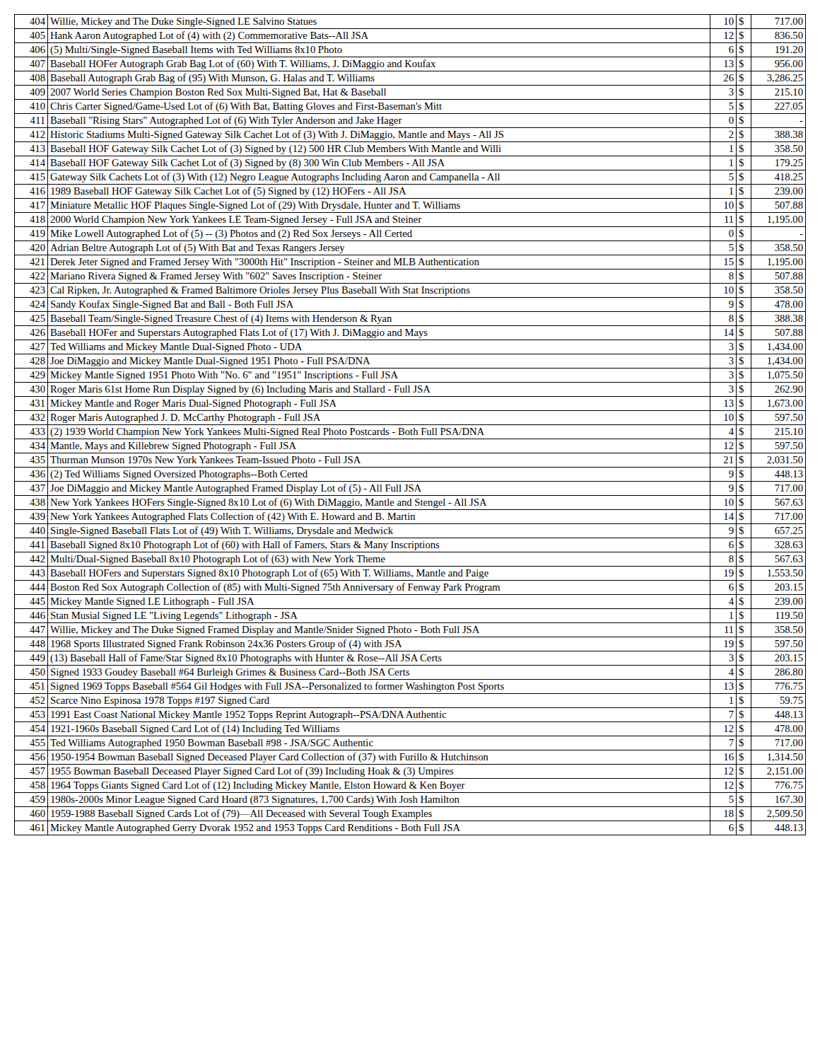| 404 | Willie, Mickey and The Duke Single-Signed LE Salvino Statues | 10 | $ | 717.00 |
| 405 | Hank Aaron Autographed Lot of (4) with (2) Commemorative Bats--All JSA | 12 | $ | 836.50 |
| 406 | (5) Multi/Single-Signed Baseball Items with Ted Williams 8x10 Photo | 6 | $ | 191.20 |
| 407 | Baseball HOFer Autograph Grab Bag Lot of (60) With T. Williams, J. DiMaggio and Koufax | 13 | $ | 956.00 |
| 408 | Baseball Autograph Grab Bag of (95) With Munson, G. Halas and T. Williams | 26 | $ | 3,286.25 |
| 409 | 2007 World Series Champion Boston Red Sox Multi-Signed Bat, Hat & Baseball | 3 | $ | 215.10 |
| 410 | Chris Carter Signed/Game-Used Lot of (6) With Bat, Batting Gloves and First-Baseman's Mitt | 5 | $ | 227.05 |
| 411 | Baseball "Rising Stars" Autographed Lot of (6) With Tyler Anderson and Jake Hager | 0 | $ | - |
| 412 | Historic Stadiums Multi-Signed Gateway Silk Cachet Lot of (3) With J. DiMaggio, Mantle and Mays - All JS | 2 | $ | 388.38 |
| 413 | Baseball HOF Gateway Silk Cachet Lot of (3) Signed by (12) 500 HR Club Members With Mantle and Willi | 1 | $ | 358.50 |
| 414 | Baseball HOF Gateway Silk Cachet Lot of (3) Signed by (8) 300 Win Club Members - All JSA | 1 | $ | 179.25 |
| 415 | Gateway Silk Cachets Lot of (3) With (12) Negro League Autographs Including Aaron and Campanella - All | 5 | $ | 418.25 |
| 416 | 1989 Baseball HOF Gateway Silk Cachet Lot of (5) Signed by (12) HOFers - All JSA | 1 | $ | 239.00 |
| 417 | Miniature Metallic HOF Plaques Single-Signed Lot of (29) With Drysdale, Hunter and T. Williams | 10 | $ | 507.88 |
| 418 | 2000 World Champion New York Yankees LE Team-Signed Jersey - Full JSA and Steiner | 11 | $ | 1,195.00 |
| 419 | Mike Lowell Autographed Lot of (5) -- (3) Photos and (2) Red Sox Jerseys - All Certed | 0 | $ | - |
| 420 | Adrian Beltre Autograph Lot of (5) With Bat and Texas Rangers Jersey | 5 | $ | 358.50 |
| 421 | Derek Jeter Signed and Framed Jersey With "3000th Hit" Inscription - Steiner and MLB Authentication | 15 | $ | 1,195.00 |
| 422 | Mariano Rivera Signed & Framed Jersey With "602" Saves Inscription - Steiner | 8 | $ | 507.88 |
| 423 | Cal Ripken, Jr. Autographed & Framed Baltimore Orioles Jersey Plus Baseball With Stat Inscriptions | 10 | $ | 358.50 |
| 424 | Sandy Koufax Single-Signed Bat and Ball - Both Full JSA | 9 | $ | 478.00 |
| 425 | Baseball Team/Single-Signed Treasure Chest of (4) Items with Henderson & Ryan | 8 | $ | 388.38 |
| 426 | Baseball HOFer and Superstars Autographed Flats Lot of (17) With J. DiMaggio and Mays | 14 | $ | 507.88 |
| 427 | Ted Williams and Mickey Mantle Dual-Signed Photo - UDA | 3 | $ | 1,434.00 |
| 428 | Joe DiMaggio and Mickey Mantle Dual-Signed 1951 Photo - Full PSA/DNA | 3 | $ | 1,434.00 |
| 429 | Mickey Mantle Signed 1951 Photo With "No. 6" and "1951" Inscriptions - Full JSA | 3 | $ | 1,075.50 |
| 430 | Roger Maris 61st Home Run Display Signed by (6) Including Maris and Stallard - Full JSA | 3 | $ | 262.90 |
| 431 | Mickey Mantle and Roger Maris Dual-Signed Photograph - Full JSA | 13 | $ | 1,673.00 |
| 432 | Roger Maris Autographed J. D. McCarthy Photograph - Full JSA | 10 | $ | 597.50 |
| 433 | (2) 1939 World Champion New York Yankees Multi-Signed Real Photo Postcards - Both Full PSA/DNA | 4 | $ | 215.10 |
| 434 | Mantle, Mays and Killebrew Signed Photograph - Full JSA | 12 | $ | 597.50 |
| 435 | Thurman Munson 1970s New York Yankees Team-Issued Photo - Full JSA | 21 | $ | 2,031.50 |
| 436 | (2) Ted Williams Signed Oversized Photographs--Both Certed | 9 | $ | 448.13 |
| 437 | Joe DiMaggio and Mickey Mantle Autographed Framed Display Lot of (5) - All Full JSA | 9 | $ | 717.00 |
| 438 | New York Yankees HOFers Single-Signed 8x10 Lot of (6) With DiMaggio, Mantle and Stengel - All JSA | 10 | $ | 567.63 |
| 439 | New York Yankees Autographed Flats Collection of (42) With E. Howard and B. Martin | 14 | $ | 717.00 |
| 440 | Single-Signed Baseball Flats Lot of (49) With T. Williams, Drysdale and Medwick | 9 | $ | 657.25 |
| 441 | Baseball Signed 8x10 Photograph Lot of (60) with Hall of Famers, Stars & Many Inscriptions | 6 | $ | 328.63 |
| 442 | Multi/Dual-Signed Baseball 8x10 Photograph Lot of (63) with New York Theme | 8 | $ | 567.63 |
| 443 | Baseball HOFers and Superstars Signed 8x10 Photograph Lot of (65) With T. Williams, Mantle and Paige | 19 | $ | 1,553.50 |
| 444 | Boston Red Sox Autograph Collection of (85) with Multi-Signed 75th Anniversary of Fenway Park Program | 6 | $ | 203.15 |
| 445 | Mickey Mantle Signed LE Lithograph - Full JSA | 4 | $ | 239.00 |
| 446 | Stan Musial Signed LE "Living Legends" Lithograph - JSA | 1 | $ | 119.50 |
| 447 | Willie, Mickey and The Duke Signed Framed Display and Mantle/Snider Signed Photo - Both Full JSA | 11 | $ | 358.50 |
| 448 | 1968 Sports Illustrated Signed Frank Robinson 24x36 Posters Group of (4) with JSA | 19 | $ | 597.50 |
| 449 | (13) Baseball Hall of Fame/Star Signed 8x10 Photographs with Hunter & Rose--All JSA Certs | 3 | $ | 203.15 |
| 450 | Signed 1933 Goudey Baseball #64 Burleigh Grimes & Business Card--Both JSA Certs | 4 | $ | 286.80 |
| 451 | Signed 1969 Topps Baseball #564 Gil Hodges with Full JSA--Personalized to former Washington Post Sports | 13 | $ | 776.75 |
| 452 | Scarce Nino Espinosa 1978 Topps #197 Signed Card | 1 | $ | 59.75 |
| 453 | 1991 East Coast National Mickey Mantle 1952 Topps Reprint Autograph--PSA/DNA Authentic | 7 | $ | 448.13 |
| 454 | 1921-1960s Baseball Signed Card Lot of (14) Including Ted Williams | 12 | $ | 478.00 |
| 455 | Ted Williams Autographed 1950 Bowman Baseball #98 - JSA/SGC Authentic | 7 | $ | 717.00 |
| 456 | 1950-1954 Bowman Baseball Signed Deceased Player Card Collection of (37) with Furillo & Hutchinson | 16 | $ | 1,314.50 |
| 457 | 1955 Bowman Baseball Deceased Player Signed Card Lot of (39) Including Hoak & (3) Umpires | 12 | $ | 2,151.00 |
| 458 | 1964 Topps Giants Signed Card Lot of (12) Including Mickey Mantle, Elston Howard & Ken Boyer | 12 | $ | 776.75 |
| 459 | 1980s-2000s Minor League Signed Card Hoard (873 Signatures, 1,700 Cards) With Josh Hamilton | 5 | $ | 167.30 |
| 460 | 1959-1988 Baseball Signed Cards Lot of (79)—All Deceased with Several Tough Examples | 18 | $ | 2,509.50 |
| 461 | Mickey Mantle Autographed Gerry Dvorak 1952 and 1953 Topps Card Renditions - Both Full JSA | 6 | $ | 448.13 |